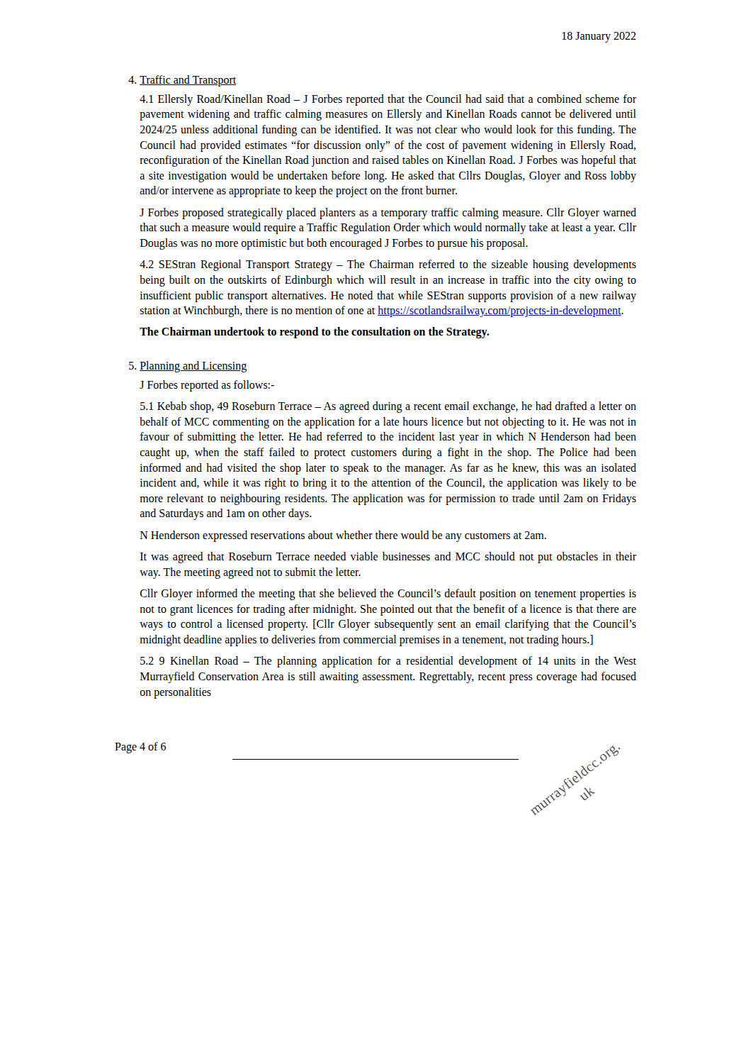18 January 2022
Traffic and Transport
4.1 Ellersly Road/Kinellan Road – J Forbes reported that the Council had said that a combined scheme for pavement widening and traffic calming measures on Ellersly and Kinellan Roads cannot be delivered until 2024/25 unless additional funding can be identified. It was not clear who would look for this funding. The Council had provided estimates “for discussion only” of the cost of pavement widening in Ellersly Road, reconfiguration of the Kinellan Road junction and raised tables on Kinellan Road. J Forbes was hopeful that a site investigation would be undertaken before long. He asked that Cllrs Douglas, Gloyer and Ross lobby and/or intervene as appropriate to keep the project on the front burner.
J Forbes proposed strategically placed planters as a temporary traffic calming measure. Cllr Gloyer warned that such a measure would require a Traffic Regulation Order which would normally take at least a year. Cllr Douglas was no more optimistic but both encouraged J Forbes to pursue his proposal.
4.2 SEStran Regional Transport Strategy – The Chairman referred to the sizeable housing developments being built on the outskirts of Edinburgh which will result in an increase in traffic into the city owing to insufficient public transport alternatives. He noted that while SEStran supports provision of a new railway station at Winchburgh, there is no mention of one at https://scotlandsrailway.com/projects-in-development.
The Chairman undertook to respond to the consultation on the Strategy.
Planning and Licensing
J Forbes reported as follows:-
5.1 Kebab shop, 49 Roseburn Terrace – As agreed during a recent email exchange, he had drafted a letter on behalf of MCC commenting on the application for a late hours licence but not objecting to it. He was not in favour of submitting the letter. He had referred to the incident last year in which N Henderson had been caught up, when the staff failed to protect customers during a fight in the shop. The Police had been informed and had visited the shop later to speak to the manager. As far as he knew, this was an isolated incident and, while it was right to bring it to the attention of the Council, the application was likely to be more relevant to neighbouring residents. The application was for permission to trade until 2am on Fridays and Saturdays and 1am on other days.
N Henderson expressed reservations about whether there would be any customers at 2am.
It was agreed that Roseburn Terrace needed viable businesses and MCC should not put obstacles in their way. The meeting agreed not to submit the letter.
Cllr Gloyer informed the meeting that she believed the Council’s default position on tenement properties is not to grant licences for trading after midnight. She pointed out that the benefit of a licence is that there are ways to control a licensed property. [Cllr Gloyer subsequently sent an email clarifying that the Council’s midnight deadline applies to deliveries from commercial premises in a tenement, not trading hours.]
5.2 9 Kinellan Road – The planning application for a residential development of 14 units in the West Murrayfield Conservation Area is still awaiting assessment. Regrettably, recent press coverage had focused on personalities
Page 4 of 6
murrayfieldcc.org.uk